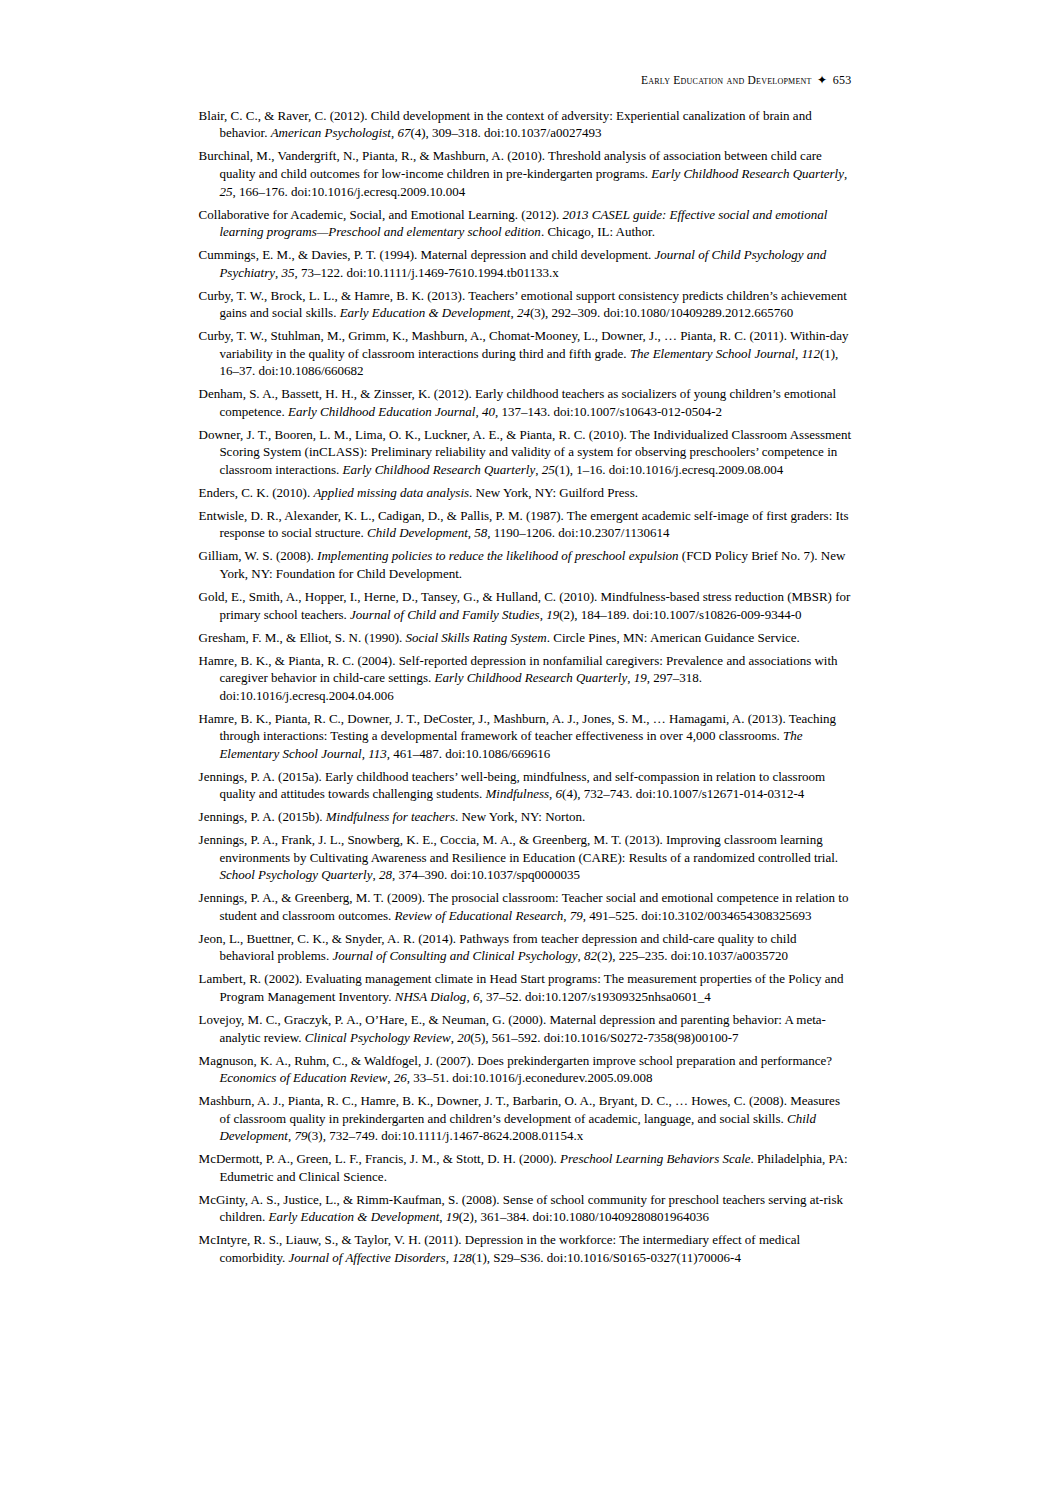Early Education and Development ✦ 653
Blair, C. C., & Raver, C. (2012). Child development in the context of adversity: Experiential canalization of brain and behavior. American Psychologist, 67(4), 309–318. doi:10.1037/a0027493
Burchinal, M., Vandergrift, N., Pianta, R., & Mashburn, A. (2010). Threshold analysis of association between child care quality and child outcomes for low-income children in pre-kindergarten programs. Early Childhood Research Quarterly, 25, 166–176. doi:10.1016/j.ecresq.2009.10.004
Collaborative for Academic, Social, and Emotional Learning. (2012). 2013 CASEL guide: Effective social and emotional learning programs—Preschool and elementary school edition. Chicago, IL: Author.
Cummings, E. M., & Davies, P. T. (1994). Maternal depression and child development. Journal of Child Psychology and Psychiatry, 35, 73–122. doi:10.1111/j.1469-7610.1994.tb01133.x
Curby, T. W., Brock, L. L., & Hamre, B. K. (2013). Teachers’ emotional support consistency predicts children’s achievement gains and social skills. Early Education & Development, 24(3), 292–309. doi:10.1080/10409289.2012.665760
Curby, T. W., Stuhlman, M., Grimm, K., Mashburn, A., Chomat-Mooney, L., Downer, J., … Pianta, R. C. (2011). Within-day variability in the quality of classroom interactions during third and fifth grade. The Elementary School Journal, 112(1), 16–37. doi:10.1086/660682
Denham, S. A., Bassett, H. H., & Zinsser, K. (2012). Early childhood teachers as socializers of young children’s emotional competence. Early Childhood Education Journal, 40, 137–143. doi:10.1007/s10643-012-0504-2
Downer, J. T., Booren, L. M., Lima, O. K., Luckner, A. E., & Pianta, R. C. (2010). The Individualized Classroom Assessment Scoring System (inCLASS): Preliminary reliability and validity of a system for observing preschoolers’ competence in classroom interactions. Early Childhood Research Quarterly, 25(1), 1–16. doi:10.1016/j.ecresq.2009.08.004
Enders, C. K. (2010). Applied missing data analysis. New York, NY: Guilford Press.
Entwisle, D. R., Alexander, K. L., Cadigan, D., & Pallis, P. M. (1987). The emergent academic self-image of first graders: Its response to social structure. Child Development, 58, 1190–1206. doi:10.2307/1130614
Gilliam, W. S. (2008). Implementing policies to reduce the likelihood of preschool expulsion (FCD Policy Brief No. 7). New York, NY: Foundation for Child Development.
Gold, E., Smith, A., Hopper, I., Herne, D., Tansey, G., & Hulland, C. (2010). Mindfulness-based stress reduction (MBSR) for primary school teachers. Journal of Child and Family Studies, 19(2), 184–189. doi:10.1007/s10826-009-9344-0
Gresham, F. M., & Elliot, S. N. (1990). Social Skills Rating System. Circle Pines, MN: American Guidance Service.
Hamre, B. K., & Pianta, R. C. (2004). Self-reported depression in nonfamilial caregivers: Prevalence and associations with caregiver behavior in child-care settings. Early Childhood Research Quarterly, 19, 297–318. doi:10.1016/j.ecresq.2004.04.006
Hamre, B. K., Pianta, R. C., Downer, J. T., DeCoster, J., Mashburn, A. J., Jones, S. M., … Hamagami, A. (2013). Teaching through interactions: Testing a developmental framework of teacher effectiveness in over 4,000 classrooms. The Elementary School Journal, 113, 461–487. doi:10.1086/669616
Jennings, P. A. (2015a). Early childhood teachers’ well-being, mindfulness, and self-compassion in relation to classroom quality and attitudes towards challenging students. Mindfulness, 6(4), 732–743. doi:10.1007/s12671-014-0312-4
Jennings, P. A. (2015b). Mindfulness for teachers. New York, NY: Norton.
Jennings, P. A., Frank, J. L., Snowberg, K. E., Coccia, M. A., & Greenberg, M. T. (2013). Improving classroom learning environments by Cultivating Awareness and Resilience in Education (CARE): Results of a randomized controlled trial. School Psychology Quarterly, 28, 374–390. doi:10.1037/spq0000035
Jennings, P. A., & Greenberg, M. T. (2009). The prosocial classroom: Teacher social and emotional competence in relation to student and classroom outcomes. Review of Educational Research, 79, 491–525. doi:10.3102/0034654308325693
Jeon, L., Buettner, C. K., & Snyder, A. R. (2014). Pathways from teacher depression and child-care quality to child behavioral problems. Journal of Consulting and Clinical Psychology, 82(2), 225–235. doi:10.1037/a0035720
Lambert, R. (2002). Evaluating management climate in Head Start programs: The measurement properties of the Policy and Program Management Inventory. NHSA Dialog, 6, 37–52. doi:10.1207/s19309325nhsa0601_4
Lovejoy, M. C., Graczyk, P. A., O’Hare, E., & Neuman, G. (2000). Maternal depression and parenting behavior: A meta-analytic review. Clinical Psychology Review, 20(5), 561–592. doi:10.1016/S0272-7358(98)00100-7
Magnuson, K. A., Ruhm, C., & Waldfogel, J. (2007). Does prekindergarten improve school preparation and performance? Economics of Education Review, 26, 33–51. doi:10.1016/j.econedurev.2005.09.008
Mashburn, A. J., Pianta, R. C., Hamre, B. K., Downer, J. T., Barbarin, O. A., Bryant, D. C., … Howes, C. (2008). Measures of classroom quality in prekindergarten and children’s development of academic, language, and social skills. Child Development, 79(3), 732–749. doi:10.1111/j.1467-8624.2008.01154.x
McDermott, P. A., Green, L. F., Francis, J. M., & Stott, D. H. (2000). Preschool Learning Behaviors Scale. Philadelphia, PA: Edumetric and Clinical Science.
McGinty, A. S., Justice, L., & Rimm-Kaufman, S. (2008). Sense of school community for preschool teachers serving at-risk children. Early Education & Development, 19(2), 361–384. doi:10.1080/10409280801964036
McIntyre, R. S., Liauw, S., & Taylor, V. H. (2011). Depression in the workforce: The intermediary effect of medical comorbidity. Journal of Affective Disorders, 128(1), S29–S36. doi:10.1016/S0165-0327(11)70006-4